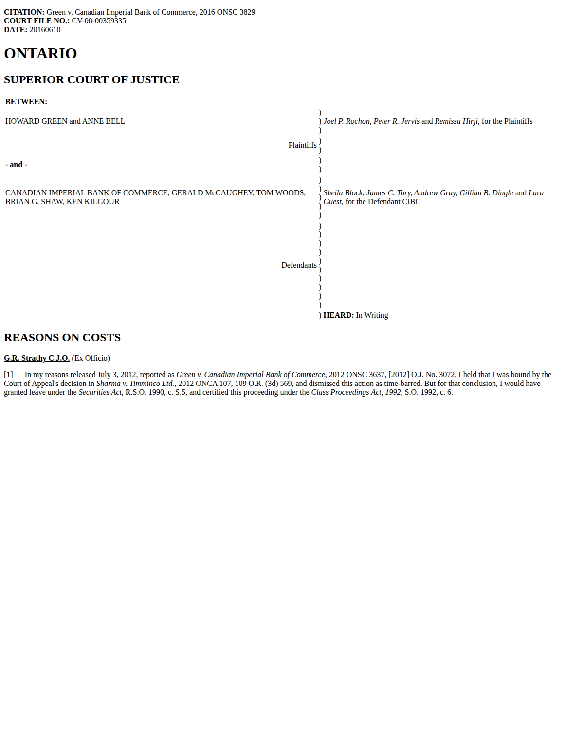CITATION: Green v. Canadian Imperial Bank of Commerce, 2016 ONSC 3829
COURT FILE NO.: CV-08-00359335
DATE: 20160610
ONTARIO
SUPERIOR COURT OF JUSTICE
| BETWEEN: | | |
| HOWARD GREEN and ANNE BELL | ) ) ) | Joel P. Rochon, Peter R. Jervis and Remissa Hirji , for the Plaintiffs |
| Plaintiffs | ) ) | |
| - and - | ) ) | |
| CANADIAN IMPERIAL BANK OF COMMERCE, GERALD McCAUGHEY, TOM WOODS, BRIAN G. SHAW, KEN KILGOUR | ) ) ) ) ) | Sheila Block, James C. Tory, Andrew Gray, Gillian B. Dingle and Lara Guest , for the Defendant CIBC |
| Defendants | ) ) ) ) ) ) ) ) ) ) | |
| | ) | HEARD: In Writing |
REASONS ON COSTS
G.R. Strathy C.J.O. (Ex Officio)
[1] In my reasons released July 3, 2012, reported as Green v. Canadian Imperial Bank of Commerce, 2012 ONSC 3637, [2012] O.J. No. 3072, I held that I was bound by the Court of Appeal's decision in Sharma v. Timminco Ltd., 2012 ONCA 107, 109 O.R. (3d) 569, and dismissed this action as time-barred. But for that conclusion, I would have granted leave under the Securities Act, R.S.O. 1990, c. S.5, and certified this proceeding under the Class Proceedings Act, 1992, S.O. 1992, c. 6.